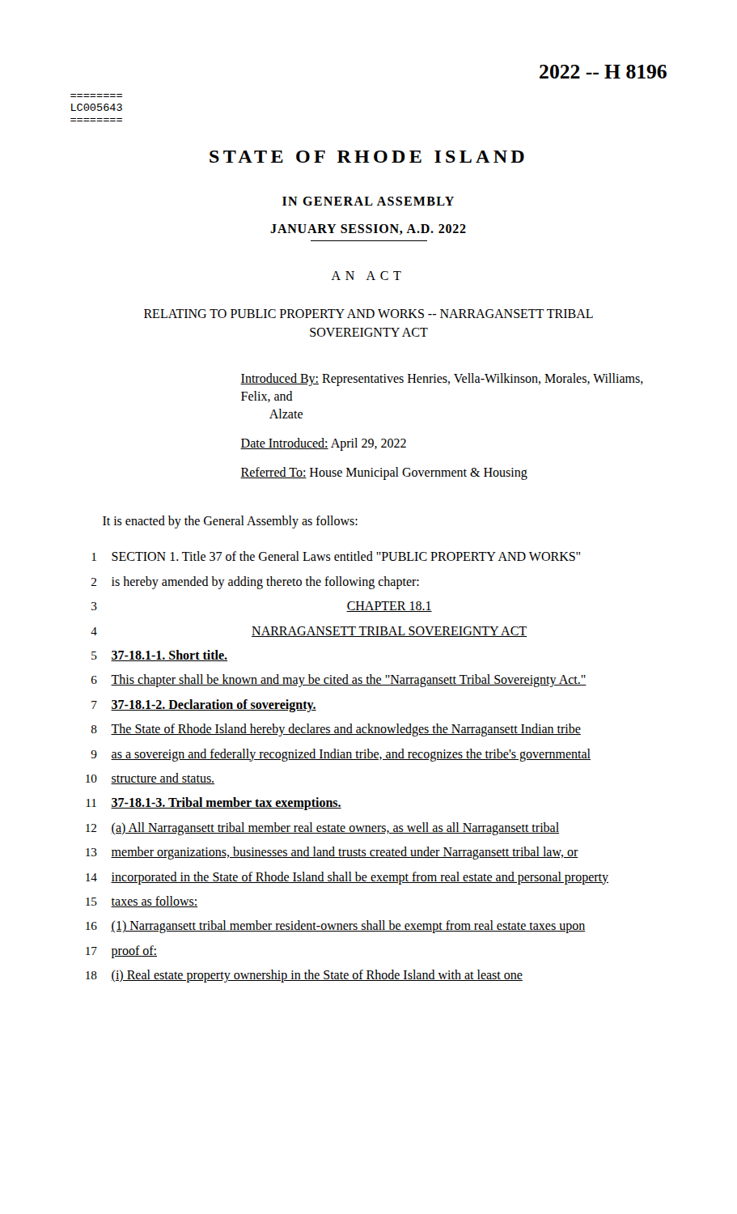2022 -- H 8196
========
LC005643
========
STATE OF RHODE ISLAND
IN GENERAL ASSEMBLY
JANUARY SESSION, A.D. 2022
AN ACT
RELATING TO PUBLIC PROPERTY AND WORKS -- NARRAGANSETT TRIBAL
SOVEREIGNTY ACT
Introduced By: Representatives Henries, Vella-Wilkinson, Morales, Williams, Felix, andAlzate
Date Introduced: April 29, 2022
Referred To: House Municipal Government & Housing
It is enacted by the General Assembly as follows:
SECTION 1. Title 37 of the General Laws entitled "PUBLIC PROPERTY AND WORKS"
is hereby amended by adding thereto the following chapter:
CHAPTER 18.1
NARRAGANSETT TRIBAL SOVEREIGNTY ACT
37-18.1-1. Short title.
This chapter shall be known and may be cited as the "Narragansett Tribal Sovereignty Act."
37-18.1-2. Declaration of sovereignty.
The State of Rhode Island hereby declares and acknowledges the Narragansett Indian tribe
as a sovereign and federally recognized Indian tribe, and recognizes the tribe's governmental
structure and status.
37-18.1-3. Tribal member tax exemptions.
(a) All Narragansett tribal member real estate owners, as well as all Narragansett tribal
member organizations, businesses and land trusts created under Narragansett tribal law, or
incorporated in the State of Rhode Island shall be exempt from real estate and personal property
taxes as follows:
(1) Narragansett tribal member resident-owners shall be exempt from real estate taxes upon
proof of:
(i) Real estate property ownership in the State of Rhode Island with at least one